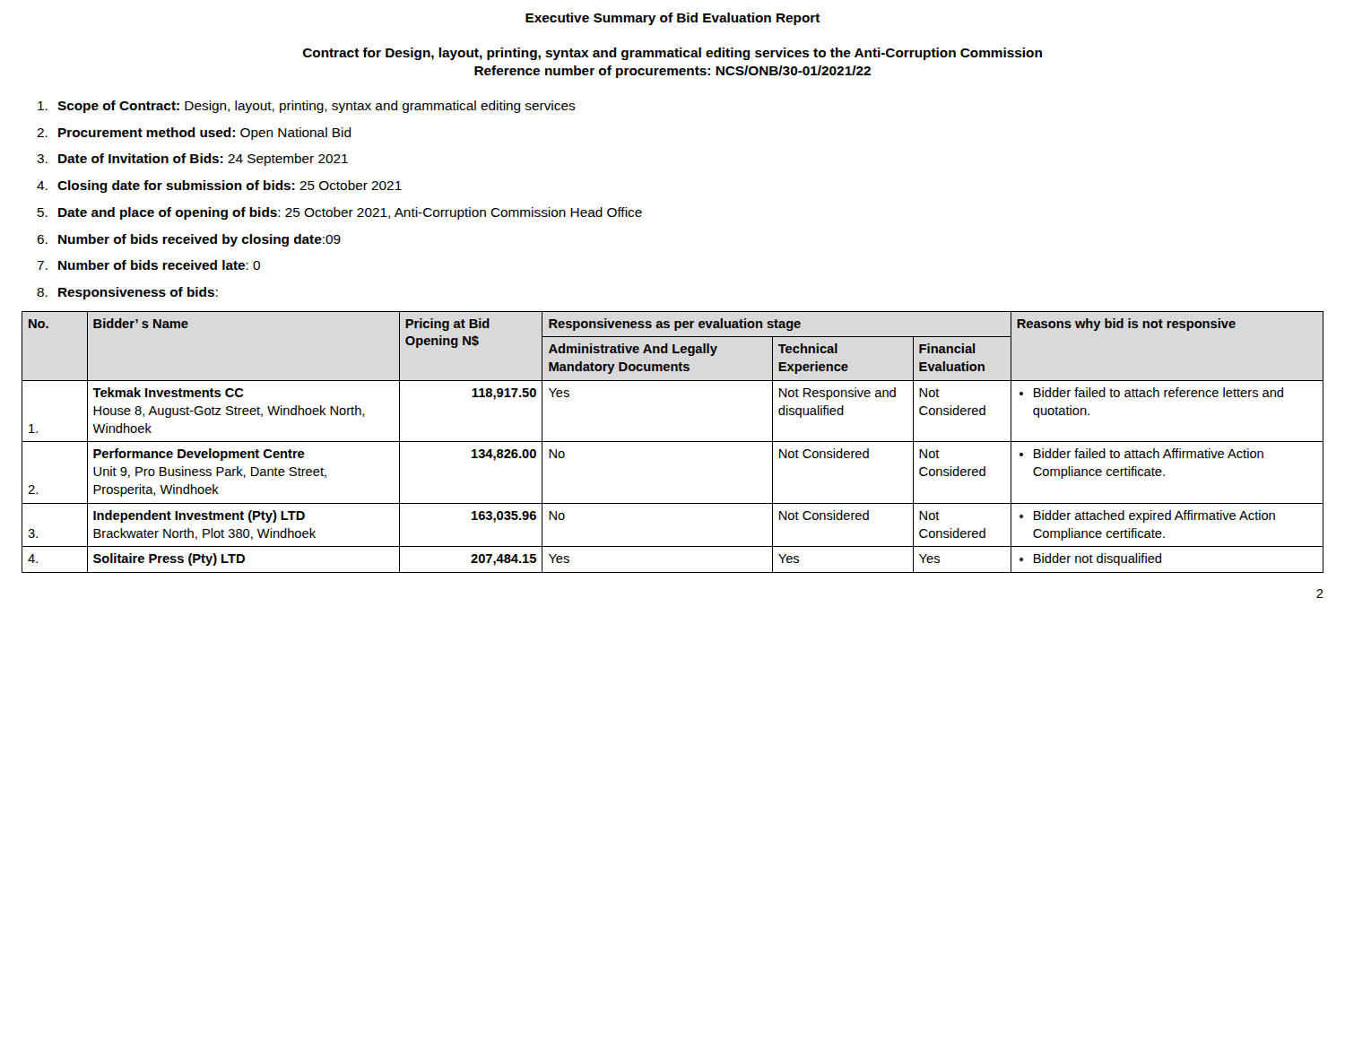Executive Summary of Bid Evaluation Report
Contract for Design, layout, printing, syntax and grammatical editing services to the Anti-Corruption Commission
Reference number of procurements: NCS/ONB/30-01/2021/22
Scope of Contract: Design, layout, printing, syntax and grammatical editing services
Procurement method used: Open National Bid
Date of Invitation of Bids: 24 September 2021
Closing date for submission of bids: 25 October 2021
Date and place of opening of bids: 25 October 2021, Anti-Corruption Commission Head Office
Number of bids received by closing date:09
Number of bids received late: 0
Responsiveness of bids:
| No. | Bidder’ s Name | Pricing at Bid Opening N$ | Responsiveness as per evaluation stage | Reasons why bid is not responsive |
| --- | --- | --- | --- | --- |
| Administrative And Legally Mandatory Documents | Technical Experience | Financial Evaluation |
| 1. | Tekmak Investments CC House 8, August-Gotz Street, Windhoek North, Windhoek | 118,917.50 | Yes | Not Responsive and disqualified | Not Considered | Bidder failed to attach reference letters and quotation. |
| 2. | Performance Development Centre Unit 9, Pro Business Park, Dante Street, Prosperita, Windhoek | 134,826.00 | No | Not Considered | Not Considered | Bidder failed to attach Affirmative Action Compliance certificate. |
| 3. | Independent Investment (Pty) LTD Brackwater North, Plot 380, Windhoek | 163,035.96 | No | Not Considered | Not Considered | Bidder attached expired Affirmative Action Compliance certificate. |
| 4. | Solitaire Press (Pty) LTD | 207,484.15 | Yes | Yes | Yes | Bidder not disqualified |
2